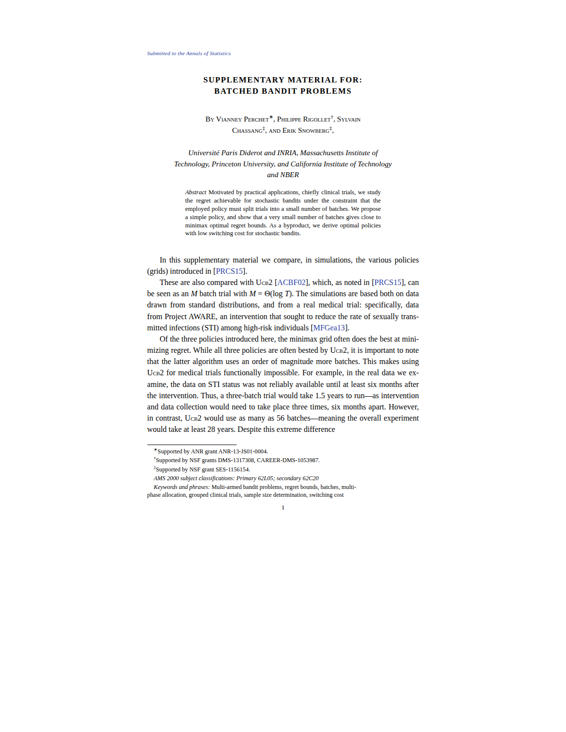Submitted to the Annals of Statistics
Supplementary material for:
Batched bandit problems
By Vianney Perchet∗, Philippe Rigollet†, Sylvain
Chassang‡, and Erik Snowberg‡,
Université Paris Diderot and INRIA, Massachusetts Institute of
Technology, Princeton University, and California Institute of Technology
and NBER
Abstract Motivated by practical applications, chiefly clinical trials, we study the regret achievable for stochastic bandits under the constraint that the employed policy must split trials into a small number of batches. We propose a simple policy, and show that a very small number of batches gives close to minimax optimal regret bounds. As a byproduct, we derive optimal policies with low switching cost for stochastic bandits.
In this supplementary material we compare, in simulations, the various policies (grids) introduced in [PRCS15].
These are also compared with Ucb2 [ACBF02], which, as noted in [PRCS15], can be seen as an M batch trial with M = Θ(log T). The simulations are based both on data drawn from standard distributions, and from a real medical trial: specifically, data from Project AWARE, an intervention that sought to reduce the rate of sexually transmitted infections (STI) among high-risk individuals [MFGea13].
Of the three policies introduced here, the minimax grid often does the best at minimizing regret. While all three policies are often bested by Ucb2, it is important to note that the latter algorithm uses an order of magnitude more batches. This makes using Ucb2 for medical trials functionally impossible. For example, in the real data we examine, the data on STI status was not reliably available until at least six months after the intervention. Thus, a three-batch trial would take 1.5 years to run—as intervention and data collection would need to take place three times, six months apart. However, in contrast, Ucb2 would use as many as 56 batches—meaning the overall experiment would take at least 28 years. Despite this extreme difference
∗Supported by ANR grant ANR-13-JS01-0004.
†Supported by NSF grants DMS-1317308, CAREER-DMS-1053987.
‡Supported by NSF grant SES-1156154.
AMS 2000 subject classifications: Primary 62L05; secondary 62C20
Keywords and phrases: Multi-armed bandit problems, regret bounds, batches, multi-phase allocation, grouped clinical trials, sample size determination, switching cost
1